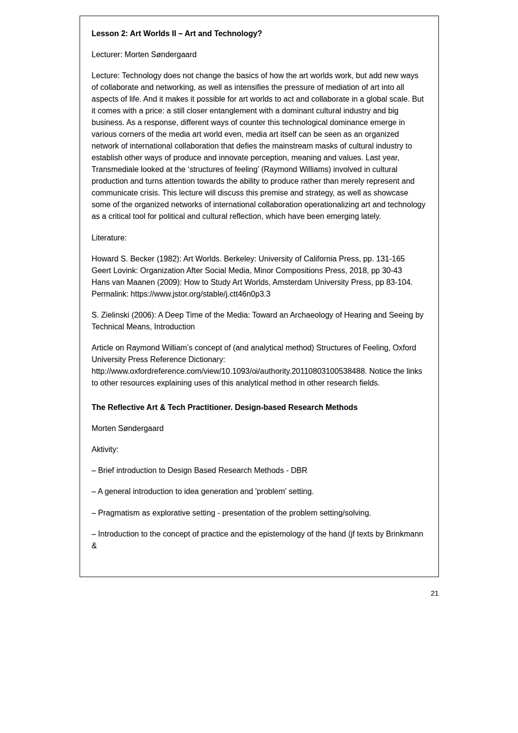Lesson 2: Art Worlds II – Art and Technology?
Lecturer: Morten Søndergaard
Lecture: Technology does not change the basics of how the art worlds work, but add new ways of collaborate and networking, as well as intensifies the pressure of mediation of art into all aspects of life. And it makes it possible for art worlds to act and collaborate in a global scale. But it comes with a price: a still closer entanglement with a dominant cultural industry and big business. As a response, different ways of counter this technological dominance emerge in various corners of the media art world even, media art itself can be seen as an organized network of international collaboration that defies the mainstream masks of cultural industry to establish other ways of produce and innovate perception, meaning and values. Last year, Transmediale looked at the ‘structures of feeling’ (Raymond Williams) involved in cultural production and turns attention towards the ability to produce rather than merely represent and communicate crisis. This lecture will discuss this premise and strategy, as well as showcase some of the organized networks of international collaboration operationalizing art and technology as a critical tool for political and cultural reflection, which have been emerging lately.
Literature:
Howard S. Becker (1982): Art Worlds. Berkeley: University of California Press, pp. 131-165 Geert Lovink: Organization After Social Media, Minor Compositions Press, 2018, pp 30-43
Hans van Maanen (2009): How to Study Art Worlds, Amsterdam University Press, pp 83-104. Permalink: https://www.jstor.org/stable/j.ctt46n0p3.3
S. Zielinski (2006): A Deep Time of the Media: Toward an Archaeology of Hearing and Seeing by Technical Means, Introduction
Article on Raymond William’s concept of (and analytical method) Structures of Feeling, Oxford University Press Reference Dictionary:
http://www.oxfordreference.com/view/10.1093/oi/authority.20110803100538488. Notice the links to other resources explaining uses of this analytical method in other research fields.
The Reflective Art & Tech Practitioner. Design-based Research Methods
Morten Søndergaard
Aktivity:
– Brief introduction to Design Based Research Methods - DBR
– A general introduction to idea generation and 'problem' setting.
– Pragmatism as explorative setting - presentation of the problem setting/solving.
– Introduction to the concept of practice and the epistemology of the hand (jf texts by Brinkmann &
21